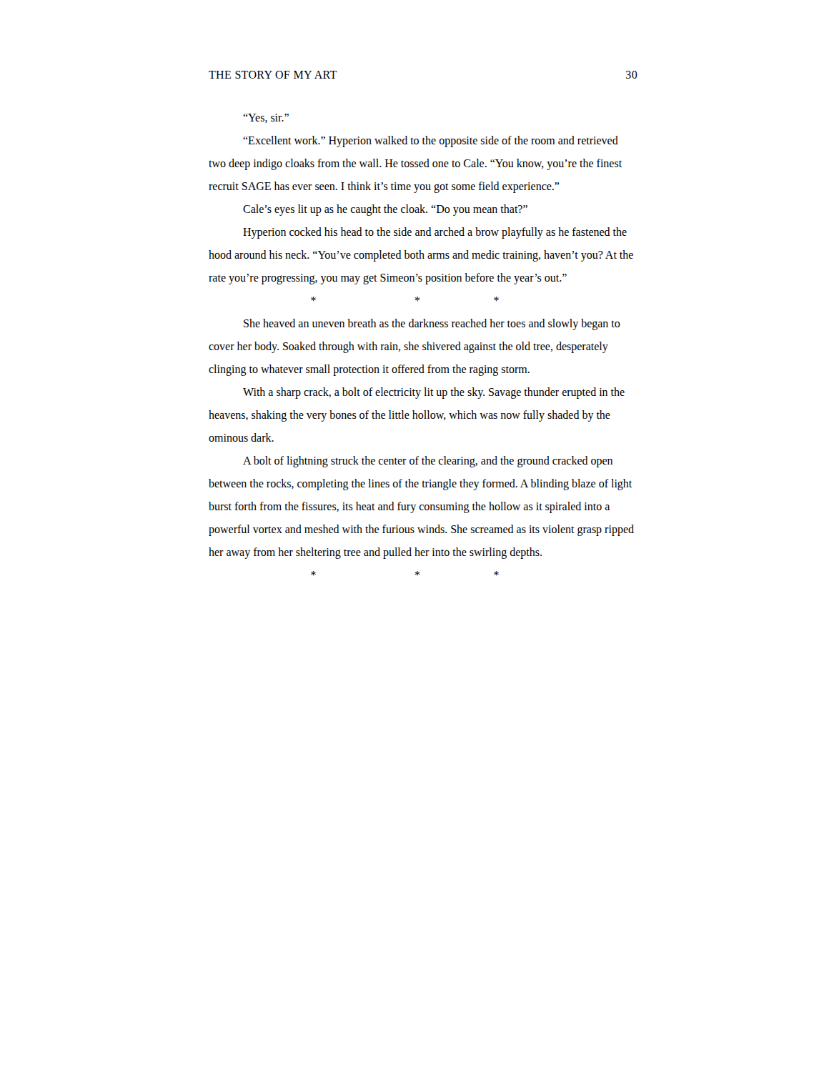The Story of My Art 30
“Yes, sir.”
“Excellent work.” Hyperion walked to the opposite side of the room and retrieved two deep indigo cloaks from the wall. He tossed one to Cale. “You know, you’re the finest recruit SAGE has ever seen. I think it’s time you got some field experience.”
Cale’s eyes lit up as he caught the cloak. “Do you mean that?”
Hyperion cocked his head to the side and arched a brow playfully as he fastened the hood around his neck. “You’ve completed both arms and medic training, haven’t you? At the rate you’re progressing, you may get Simeon’s position before the year’s out.”
***
She heaved an uneven breath as the darkness reached her toes and slowly began to cover her body. Soaked through with rain, she shivered against the old tree, desperately clinging to whatever small protection it offered from the raging storm.
With a sharp crack, a bolt of electricity lit up the sky. Savage thunder erupted in the heavens, shaking the very bones of the little hollow, which was now fully shaded by the ominous dark.
A bolt of lightning struck the center of the clearing, and the ground cracked open between the rocks, completing the lines of the triangle they formed. A blinding blaze of light burst forth from the fissures, its heat and fury consuming the hollow as it spiraled into a powerful vortex and meshed with the furious winds. She screamed as its violent grasp ripped her away from her sheltering tree and pulled her into the swirling depths.
***